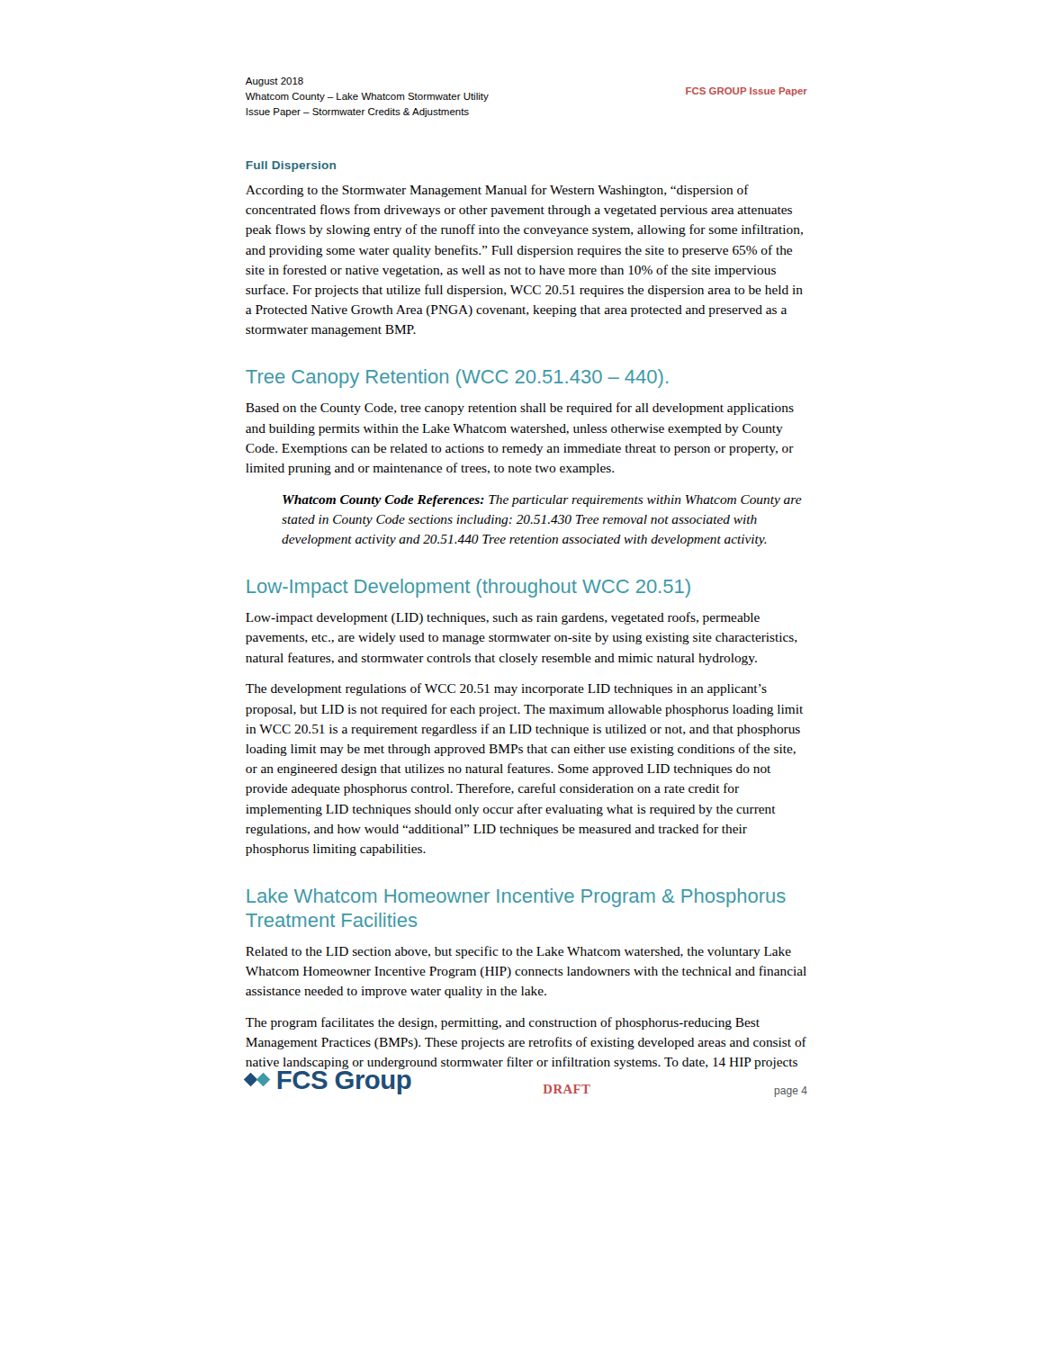August 2018
Whatcom County – Lake Whatcom Stormwater Utility
Issue Paper – Stormwater Credits & Adjustments
FCS GROUP Issue Paper
Full Dispersion
According to the Stormwater Management Manual for Western Washington, “dispersion of concentrated flows from driveways or other pavement through a vegetated pervious area attenuates peak flows by slowing entry of the runoff into the conveyance system, allowing for some infiltration, and providing some water quality benefits.” Full dispersion requires the site to preserve 65% of the site in forested or native vegetation, as well as not to have more than 10% of the site impervious surface. For projects that utilize full dispersion, WCC 20.51 requires the dispersion area to be held in a Protected Native Growth Area (PNGA) covenant, keeping that area protected and preserved as a stormwater management BMP.
Tree Canopy Retention (WCC 20.51.430 – 440).
Based on the County Code, tree canopy retention shall be required for all development applications and building permits within the Lake Whatcom watershed, unless otherwise exempted by County Code. Exemptions can be related to actions to remedy an immediate threat to person or property, or limited pruning and or maintenance of trees, to note two examples.
Whatcom County Code References: The particular requirements within Whatcom County are stated in County Code sections including: 20.51.430 Tree removal not associated with development activity and 20.51.440 Tree retention associated with development activity.
Low-Impact Development (throughout WCC 20.51)
Low-impact development (LID) techniques, such as rain gardens, vegetated roofs, permeable pavements, etc., are widely used to manage stormwater on-site by using existing site characteristics, natural features, and stormwater controls that closely resemble and mimic natural hydrology.
The development regulations of WCC 20.51 may incorporate LID techniques in an applicant’s proposal, but LID is not required for each project. The maximum allowable phosphorus loading limit in WCC 20.51 is a requirement regardless if an LID technique is utilized or not, and that phosphorus loading limit may be met through approved BMPs that can either use existing conditions of the site, or an engineered design that utilizes no natural features. Some approved LID techniques do not provide adequate phosphorus control. Therefore, careful consideration on a rate credit for implementing LID techniques should only occur after evaluating what is required by the current regulations, and how would “additional” LID techniques be measured and tracked for their phosphorus limiting capabilities.
Lake Whatcom Homeowner Incentive Program & Phosphorus Treatment Facilities
Related to the LID section above, but specific to the Lake Whatcom watershed, the voluntary Lake Whatcom Homeowner Incentive Program (HIP) connects landowners with the technical and financial assistance needed to improve water quality in the lake.
The program facilitates the design, permitting, and construction of phosphorus-reducing Best Management Practices (BMPs). These projects are retrofits of existing developed areas and consist of native landscaping or underground stormwater filter or infiltration systems. To date, 14 HIP projects
FCS Group
DRAFT
page 4